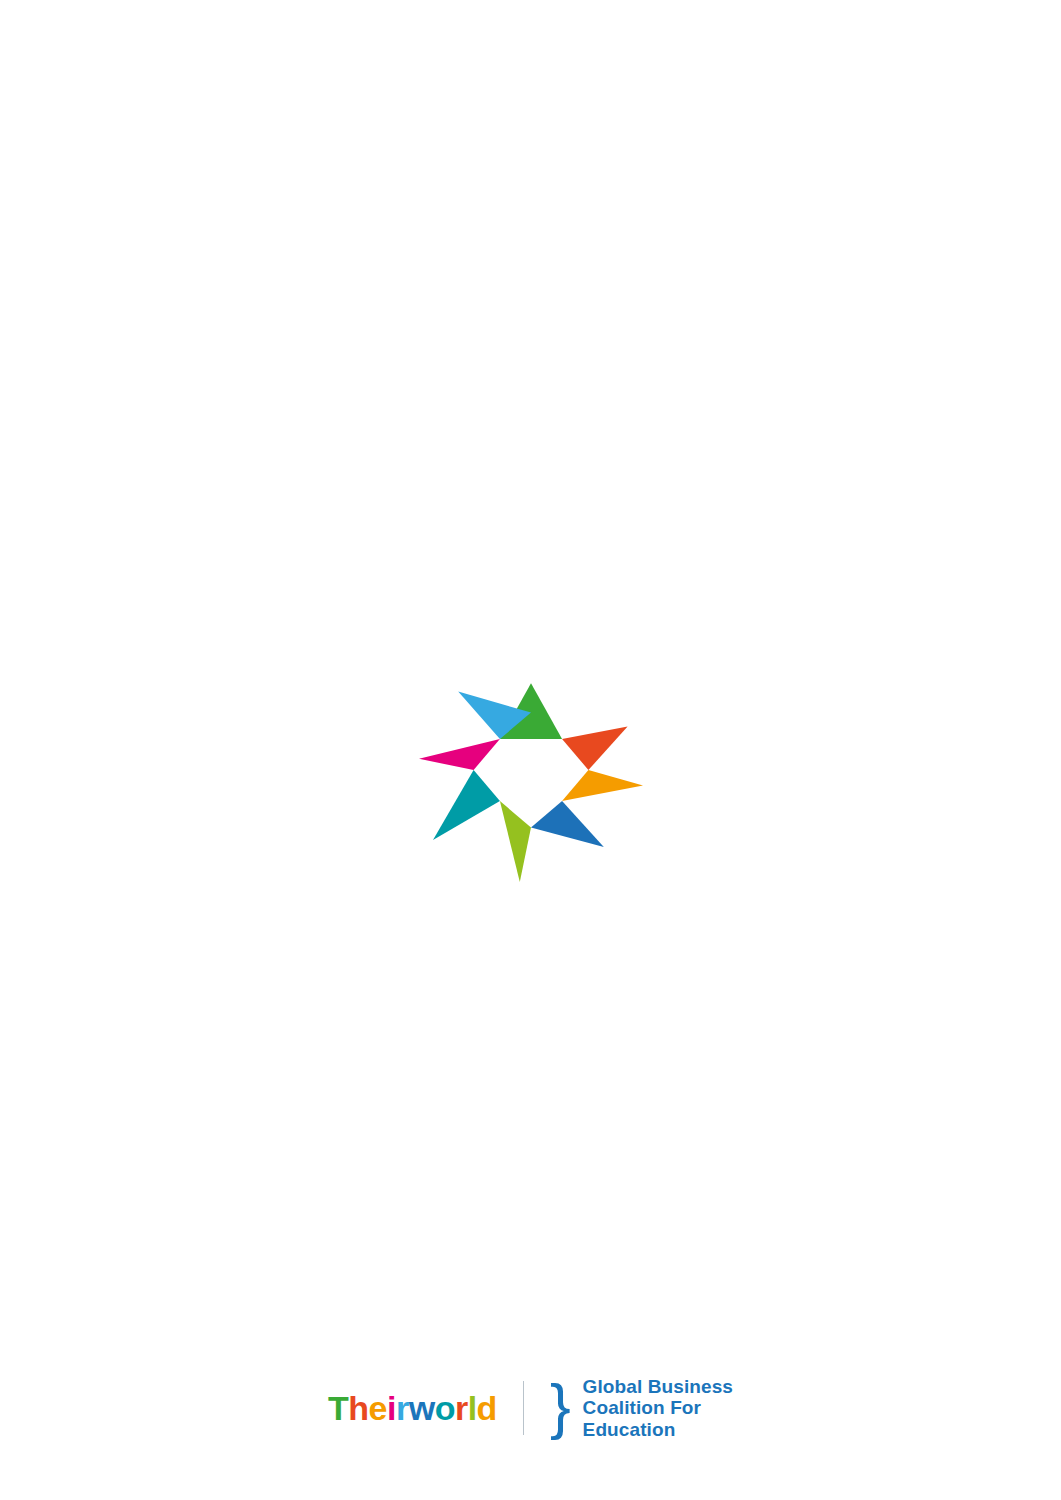Theirworld
}
Global Business
Coalition For
Education